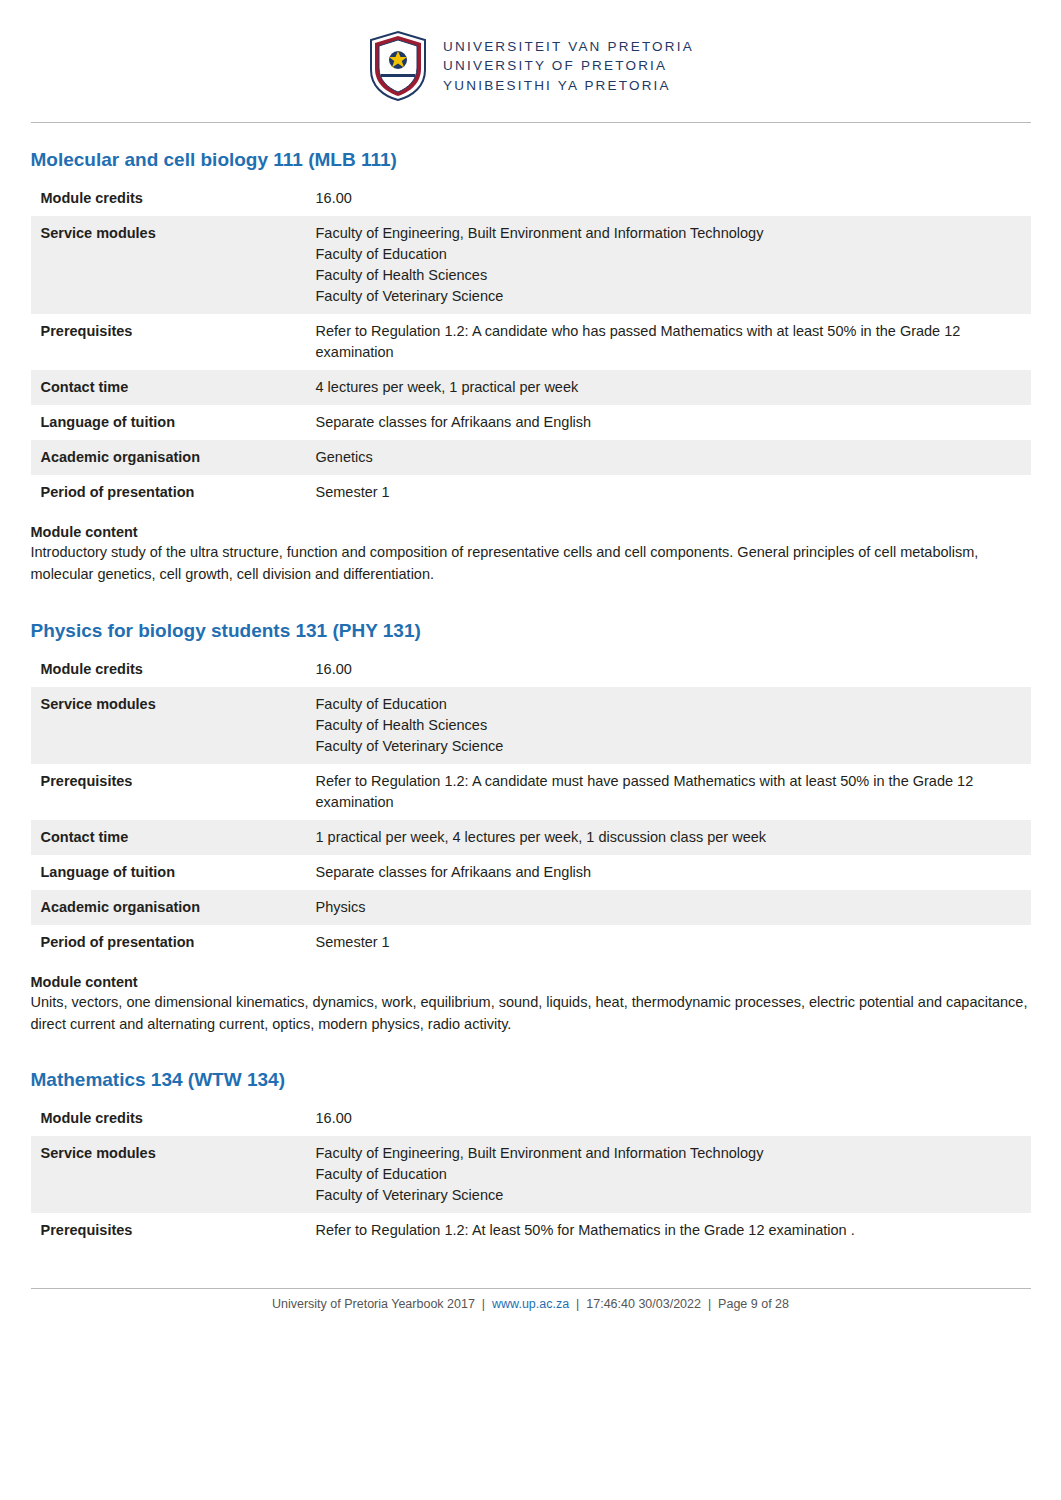Universiteit van Pretoria
University of Pretoria
Yunibesithi ya Pretoria
Molecular and cell biology 111 (MLB 111)
| Module credits | 16.00 |
| Service modules | Faculty of Engineering, Built Environment and Information Technology Faculty of Education Faculty of Health Sciences Faculty of Veterinary Science |
| Prerequisites | Refer to Regulation 1.2: A candidate who has passed Mathematics with at least 50% in the Grade 12 examination |
| Contact time | 4 lectures per week, 1 practical per week |
| Language of tuition | Separate classes for Afrikaans and English |
| Academic organisation | Genetics |
| Period of presentation | Semester 1 |
Module content
Introductory study of the ultra structure, function and composition of representative cells and cell components. General principles of cell metabolism, molecular genetics, cell growth, cell division and differentiation.
Physics for biology students 131 (PHY 131)
| Module credits | 16.00 |
| Service modules | Faculty of Education Faculty of Health Sciences Faculty of Veterinary Science |
| Prerequisites | Refer to Regulation 1.2: A candidate must have passed Mathematics with at least 50% in the Grade 12 examination |
| Contact time | 1 practical per week, 4 lectures per week, 1 discussion class per week |
| Language of tuition | Separate classes for Afrikaans and English |
| Academic organisation | Physics |
| Period of presentation | Semester 1 |
Module content
Units, vectors, one dimensional kinematics, dynamics, work, equilibrium, sound, liquids, heat, thermodynamic processes, electric potential and capacitance, direct current and alternating current, optics, modern physics, radio activity.
Mathematics 134 (WTW 134)
| Module credits | 16.00 |
| Service modules | Faculty of Engineering, Built Environment and Information Technology Faculty of Education Faculty of Veterinary Science |
| Prerequisites | Refer to Regulation 1.2: At least 50% for Mathematics in the Grade 12 examination . |
University of Pretoria Yearbook 2017 | www.up.ac.za | 17:46:40 30/03/2022 | Page 9 of 28